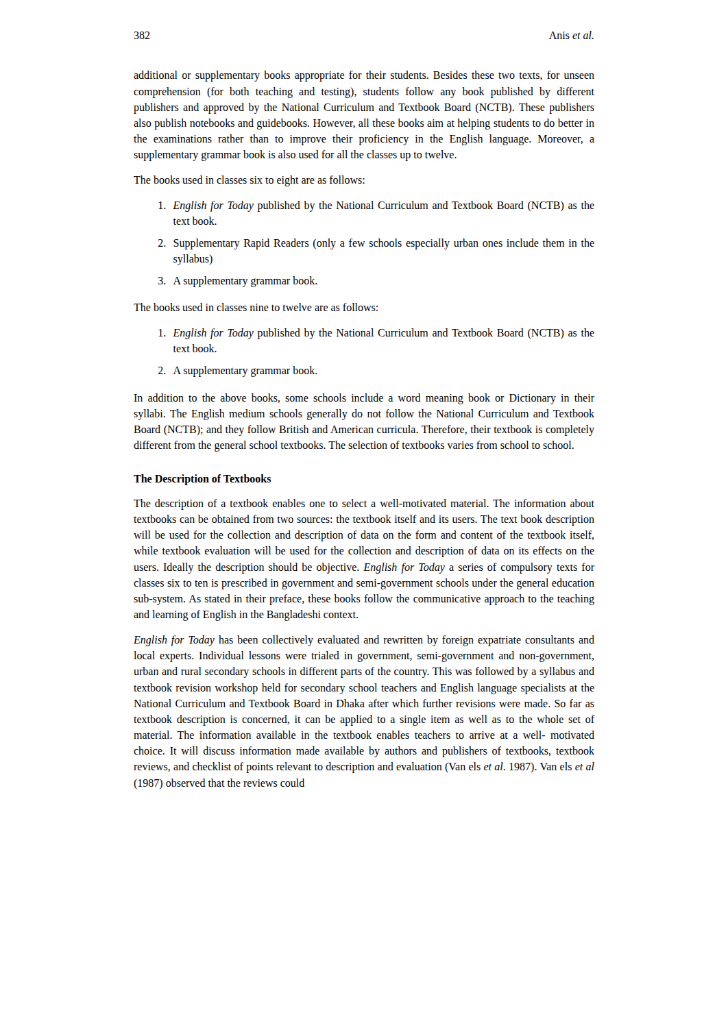382 Anis et al.
additional or supplementary books appropriate for their students. Besides these two texts, for unseen comprehension (for both teaching and testing), students follow any book published by different publishers and approved by the National Curriculum and Textbook Board (NCTB). These publishers also publish notebooks and guidebooks. However, all these books aim at helping students to do better in the examinations rather than to improve their proficiency in the English language. Moreover, a supplementary grammar book is also used for all the classes up to twelve.
The books used in classes six to eight are as follows:
English for Today published by the National Curriculum and Textbook Board (NCTB) as the text book.
Supplementary Rapid Readers (only a few schools especially urban ones include them in the syllabus)
A supplementary grammar book.
The books used in classes nine to twelve are as follows:
English for Today published by the National Curriculum and Textbook Board (NCTB) as the text book.
A supplementary grammar book.
In addition to the above books, some schools include a word meaning book or Dictionary in their syllabi. The English medium schools generally do not follow the National Curriculum and Textbook Board (NCTB); and they follow British and American curricula. Therefore, their textbook is completely different from the general school textbooks. The selection of textbooks varies from school to school.
The Description of Textbooks
The description of a textbook enables one to select a well-motivated material. The information about textbooks can be obtained from two sources: the textbook itself and its users. The text book description will be used for the collection and description of data on the form and content of the textbook itself, while textbook evaluation will be used for the collection and description of data on its effects on the users. Ideally the description should be objective. English for Today a series of compulsory texts for classes six to ten is prescribed in government and semi-government schools under the general education sub-system. As stated in their preface, these books follow the communicative approach to the teaching and learning of English in the Bangladeshi context.
English for Today has been collectively evaluated and rewritten by foreign expatriate consultants and local experts. Individual lessons were trialed in government, semi-government and non-government, urban and rural secondary schools in different parts of the country. This was followed by a syllabus and textbook revision workshop held for secondary school teachers and English language specialists at the National Curriculum and Textbook Board in Dhaka after which further revisions were made. So far as textbook description is concerned, it can be applied to a single item as well as to the whole set of material. The information available in the textbook enables teachers to arrive at a well- motivated choice. It will discuss information made available by authors and publishers of textbooks, textbook reviews, and checklist of points relevant to description and evaluation (Van els et al. 1987). Van els et al (1987) observed that the reviews could